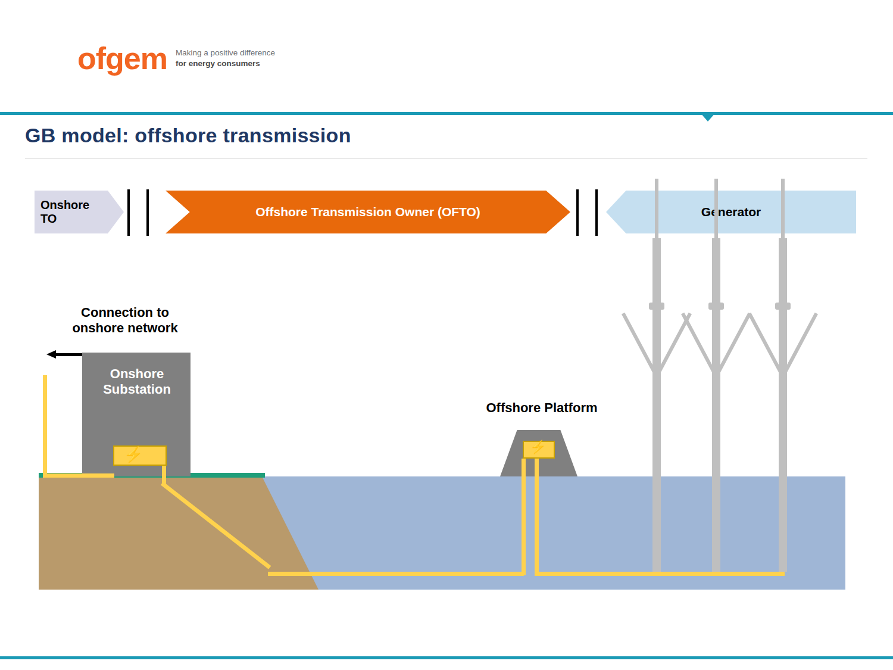ofgem
Making a positive difference
for energy consumers
GB model: offshore transmission
Onshore
TO
Offshore Transmission Owner (OFTO)
Generator
Connection to
onshore network
Offshore Platform
132 kV Cable
33 kV Inter Array
Cables
Onshore
Substation
⚡
⚡